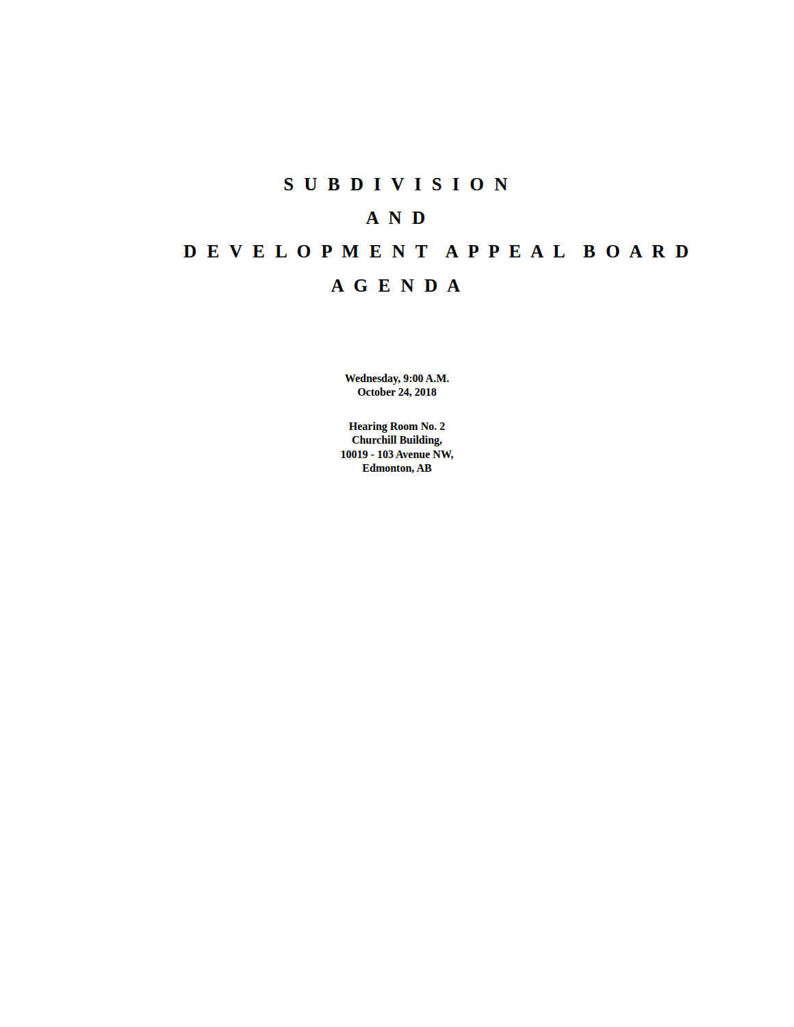S U B D I V I S I O N A N D D E V E L O P M E N T A P P E A L B O A R D A G E N D A
Wednesday, 9:00 A.M.
October 24, 2018
Hearing Room No. 2
Churchill Building,
10019 - 103 Avenue NW,
Edmonton, AB